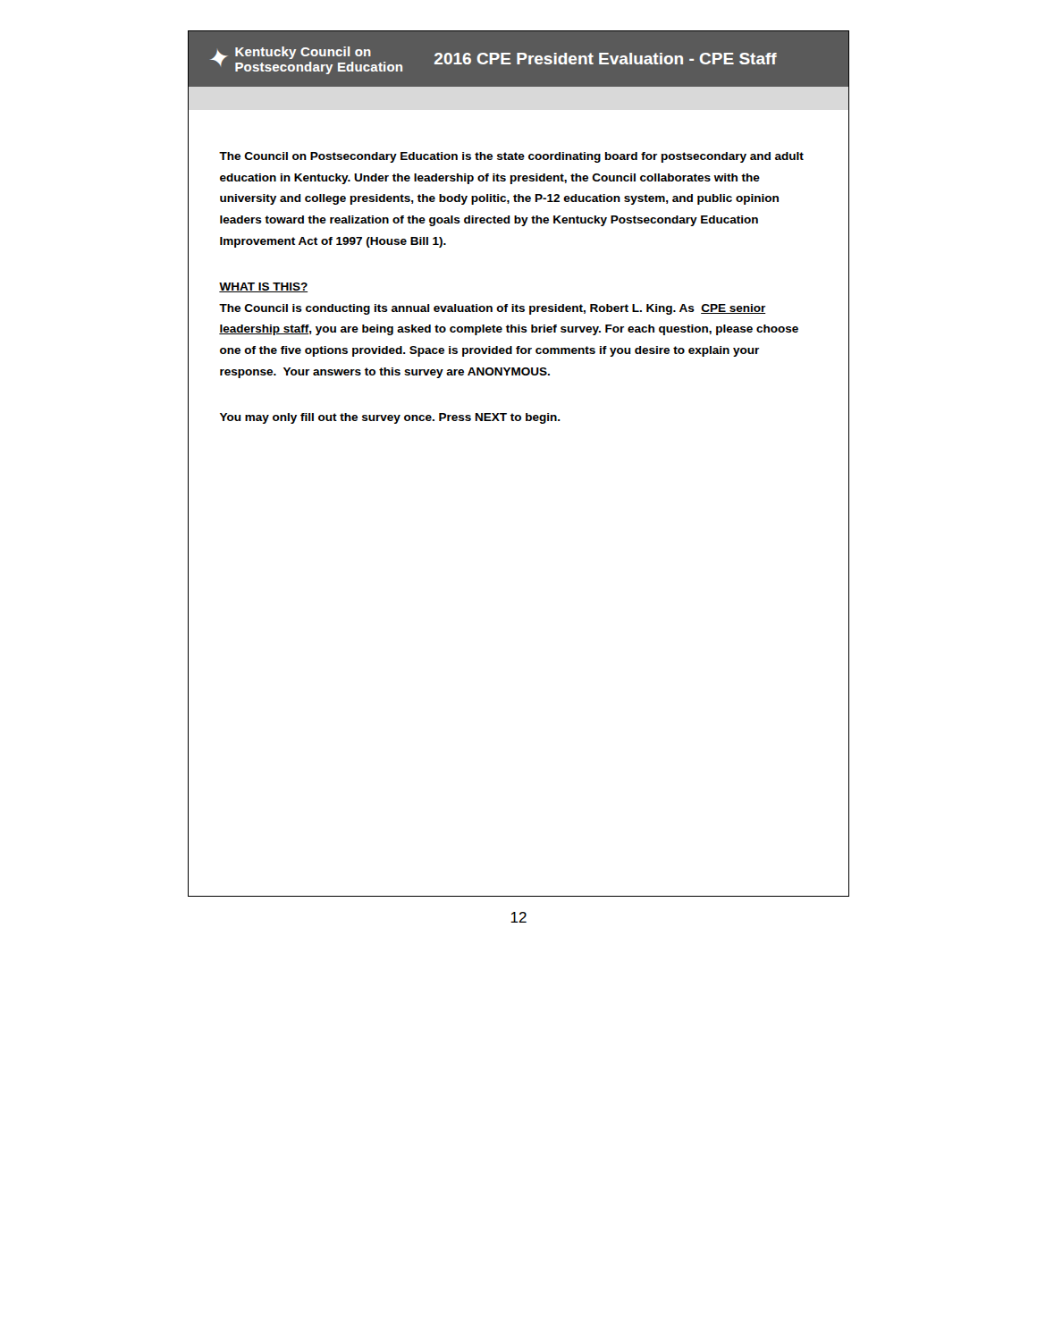✦ Kentucky Council on
Postsecondary Education
2016 CPE President Evaluation - CPE Staff
The Council on Postsecondary Education is the state coordinating board for postsecondary and adult education in Kentucky. Under the leadership of its president, the Council collaborates with the university and college presidents, the body politic, the P-12 education system, and public opinion leaders toward the realization of the goals directed by the Kentucky Postsecondary Education Improvement Act of 1997 (House Bill 1).
WHAT IS THIS?
The Council is conducting its annual evaluation of its president, Robert L. King. As CPE senior leadership staff, you are being asked to complete this brief survey. For each question, please choose one of the five options provided. Space is provided for comments if you desire to explain your response. Your answers to this survey are ANONYMOUS.
You may only fill out the survey once. Press NEXT to begin.
12